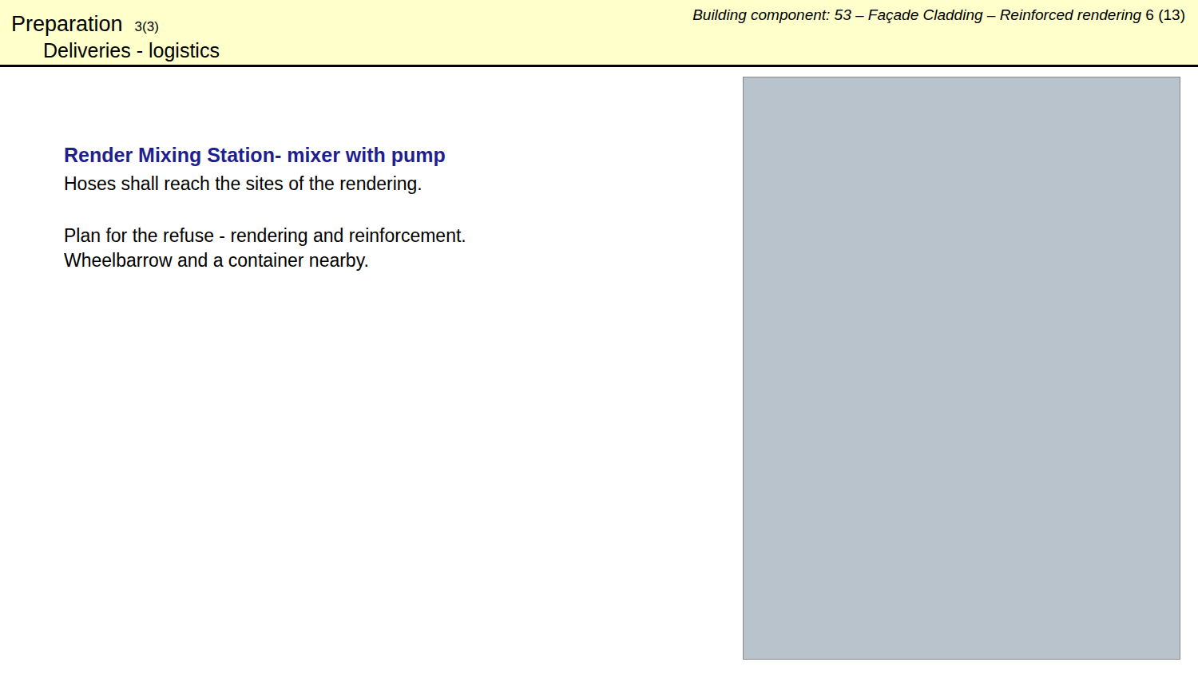Preparation 3(3) Deliveries - logistics
Building component: 53 – Façade Cladding – Reinforced rendering 6 (13)
Render Mixing Station- mixer with pump
Hoses shall reach the sites of the rendering.
Plan for the refuse - rendering and reinforcement.
Wheelbarrow and a container nearby.